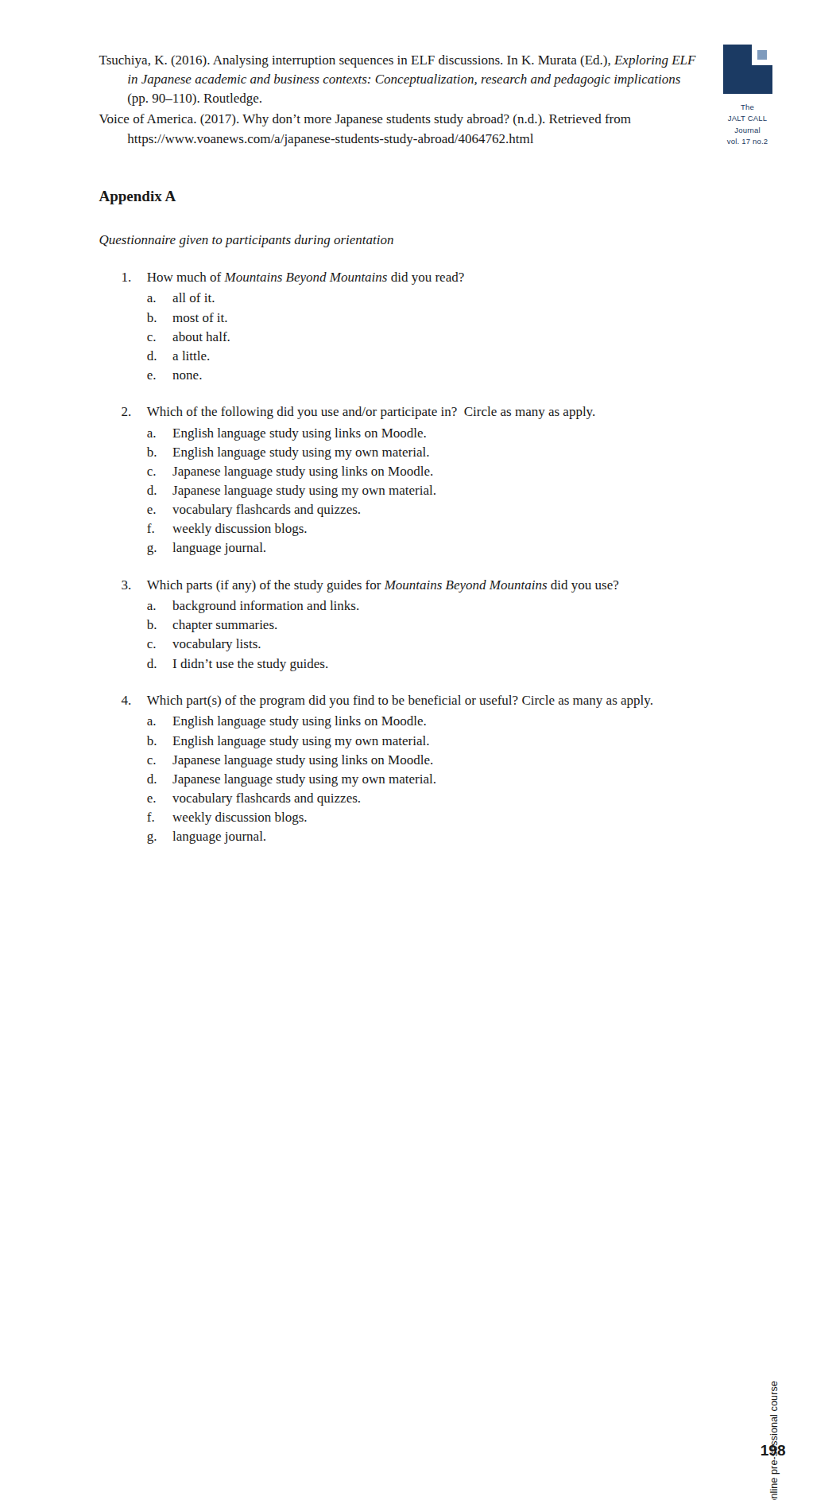The
JALT CALL
Journal
vol. 17 no.2
Hansen & Khare: Evaluating an online pre-sessional course
Tsuchiya, K. (2016). Analysing interruption sequences in ELF discussions. In K. Murata (Ed.), Exploring ELF in Japanese academic and business contexts: Conceptualization, research and pedagogic implications (pp. 90–110). Routledge.
Voice of America. (2017). Why don’t more Japanese students study abroad? (n.d.). Retrieved from https://www.voanews.com/a/japanese-students-study-abroad/4064762.html
Appendix A
Questionnaire given to participants during orientation
How much of Mountains Beyond Mountains did you read?
all of it.
most of it.
about half.
a little.
none.
Which of the following did you use and/or participate in? Circle as many as apply.
English language study using links on Moodle.
English language study using my own material.
Japanese language study using links on Moodle.
Japanese language study using my own material.
vocabulary flashcards and quizzes.
weekly discussion blogs.
language journal.
Which parts (if any) of the study guides for Mountains Beyond Mountains did you use?
background information and links.
chapter summaries.
vocabulary lists.
I didn’t use the study guides.
Which part(s) of the program did you find to be beneficial or useful? Circle as many as apply.
English language study using links on Moodle.
English language study using my own material.
Japanese language study using links on Moodle.
Japanese language study using my own material.
vocabulary flashcards and quizzes.
weekly discussion blogs.
language journal.
198